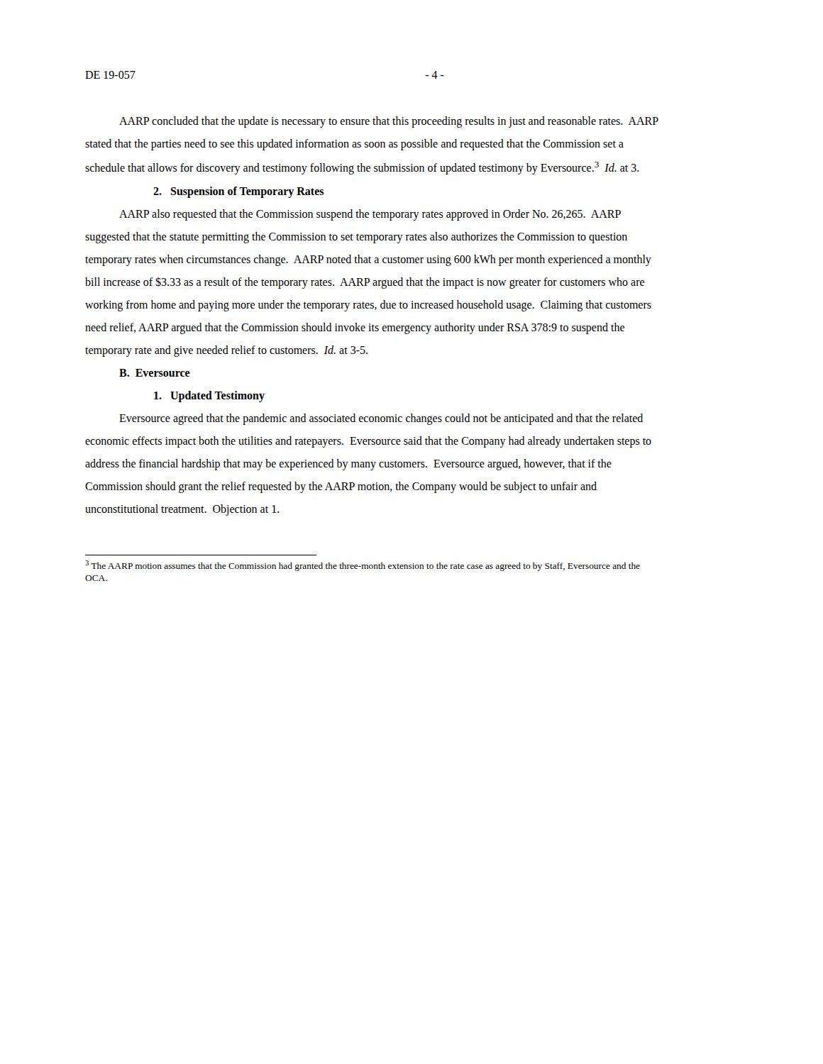DE 19-057 - 4 -
AARP concluded that the update is necessary to ensure that this proceeding results in just and reasonable rates. AARP stated that the parties need to see this updated information as soon as possible and requested that the Commission set a schedule that allows for discovery and testimony following the submission of updated testimony by Eversource.3 Id. at 3.
2. Suspension of Temporary Rates
AARP also requested that the Commission suspend the temporary rates approved in Order No. 26,265. AARP suggested that the statute permitting the Commission to set temporary rates also authorizes the Commission to question temporary rates when circumstances change. AARP noted that a customer using 600 kWh per month experienced a monthly bill increase of $3.33 as a result of the temporary rates. AARP argued that the impact is now greater for customers who are working from home and paying more under the temporary rates, due to increased household usage. Claiming that customers need relief, AARP argued that the Commission should invoke its emergency authority under RSA 378:9 to suspend the temporary rate and give needed relief to customers. Id. at 3-5.
B. Eversource
1. Updated Testimony
Eversource agreed that the pandemic and associated economic changes could not be anticipated and that the related economic effects impact both the utilities and ratepayers. Eversource said that the Company had already undertaken steps to address the financial hardship that may be experienced by many customers. Eversource argued, however, that if the Commission should grant the relief requested by the AARP motion, the Company would be subject to unfair and unconstitutional treatment. Objection at 1.
3 The AARP motion assumes that the Commission had granted the three-month extension to the rate case as agreed to by Staff, Eversource and the OCA.